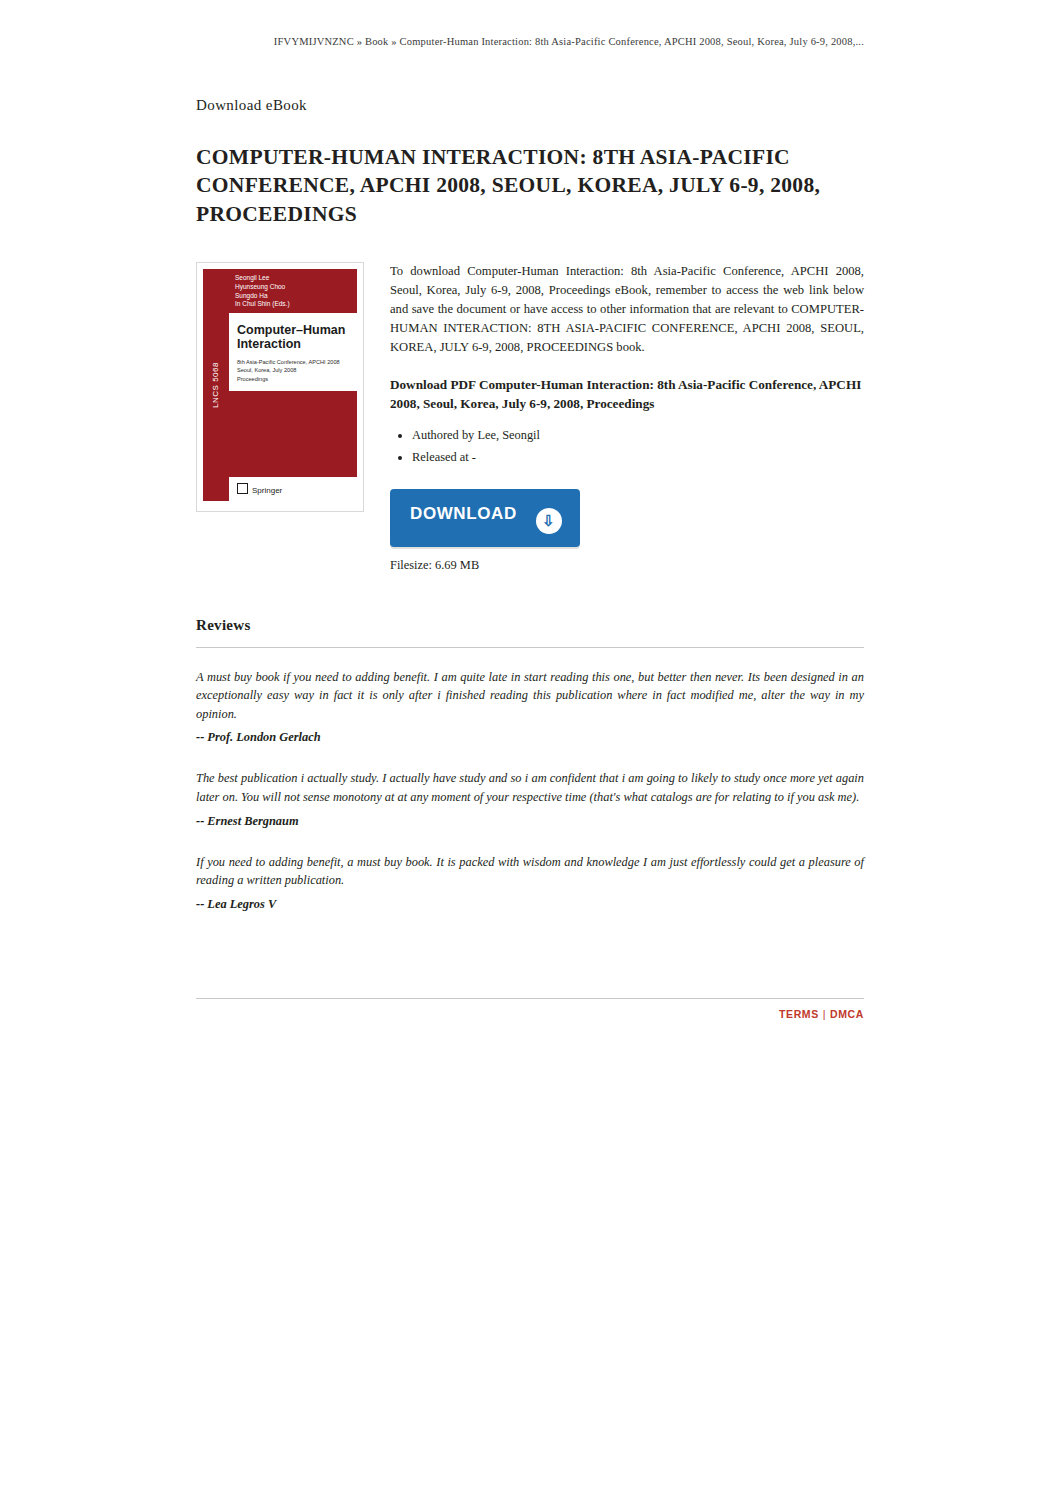IFVYMIJVNZNC » Book » Computer-Human Interaction: 8th Asia-Pacific Conference, APCHI 2008, Seoul, Korea, July 6-9, 2008,...
Download eBook
Computer-Human Interaction: 8th Asia-Pacific Conference, APCHI 2008, Seoul, Korea, July 6-9, 2008, Proceedings
LNCS 5068
Seongil Lee
Hyunseung Choo
Sungdo Ha
In Chul Shin (Eds.)
Computer–Human Interaction
8th Asia-Pacific Conference, APCHI 2008
Seoul, Korea, July 2008
Proceedings
Springer
To download Computer-Human Interaction: 8th Asia-Pacific Conference, APCHI 2008, Seoul, Korea, July 6-9, 2008, Proceedings eBook, remember to access the web link below and save the document or have access to other information that are relevant to COMPUTER-HUMAN INTERACTION: 8TH ASIA-PACIFIC CONFERENCE, APCHI 2008, SEOUL, KOREA, JULY 6-9, 2008, PROCEEDINGS book.
Download PDF Computer-Human Interaction: 8th Asia-Pacific Conference, APCHI 2008, Seoul, Korea, July 6-9, 2008, Proceedings
Authored by Lee, Seongil
Released at -
DOWNLOAD ⇩
Filesize: 6.69 MB
Reviews
A must buy book if you need to adding benefit. I am quite late in start reading this one, but better then never. Its been designed in an exceptionally easy way in fact it is only after i finished reading this publication where in fact modified me, alter the way in my opinion.
-- Prof. London Gerlach
The best publication i actually study. I actually have study and so i am confident that i am going to likely to study once more yet again later on. You will not sense monotony at at any moment of your respective time (that's what catalogs are for relating to if you ask me).
-- Ernest Bergnaum
If you need to adding benefit, a must buy book. It is packed with wisdom and knowledge I am just effortlessly could get a pleasure of reading a written publication.
-- Lea Legros V
TERMS|DMCA